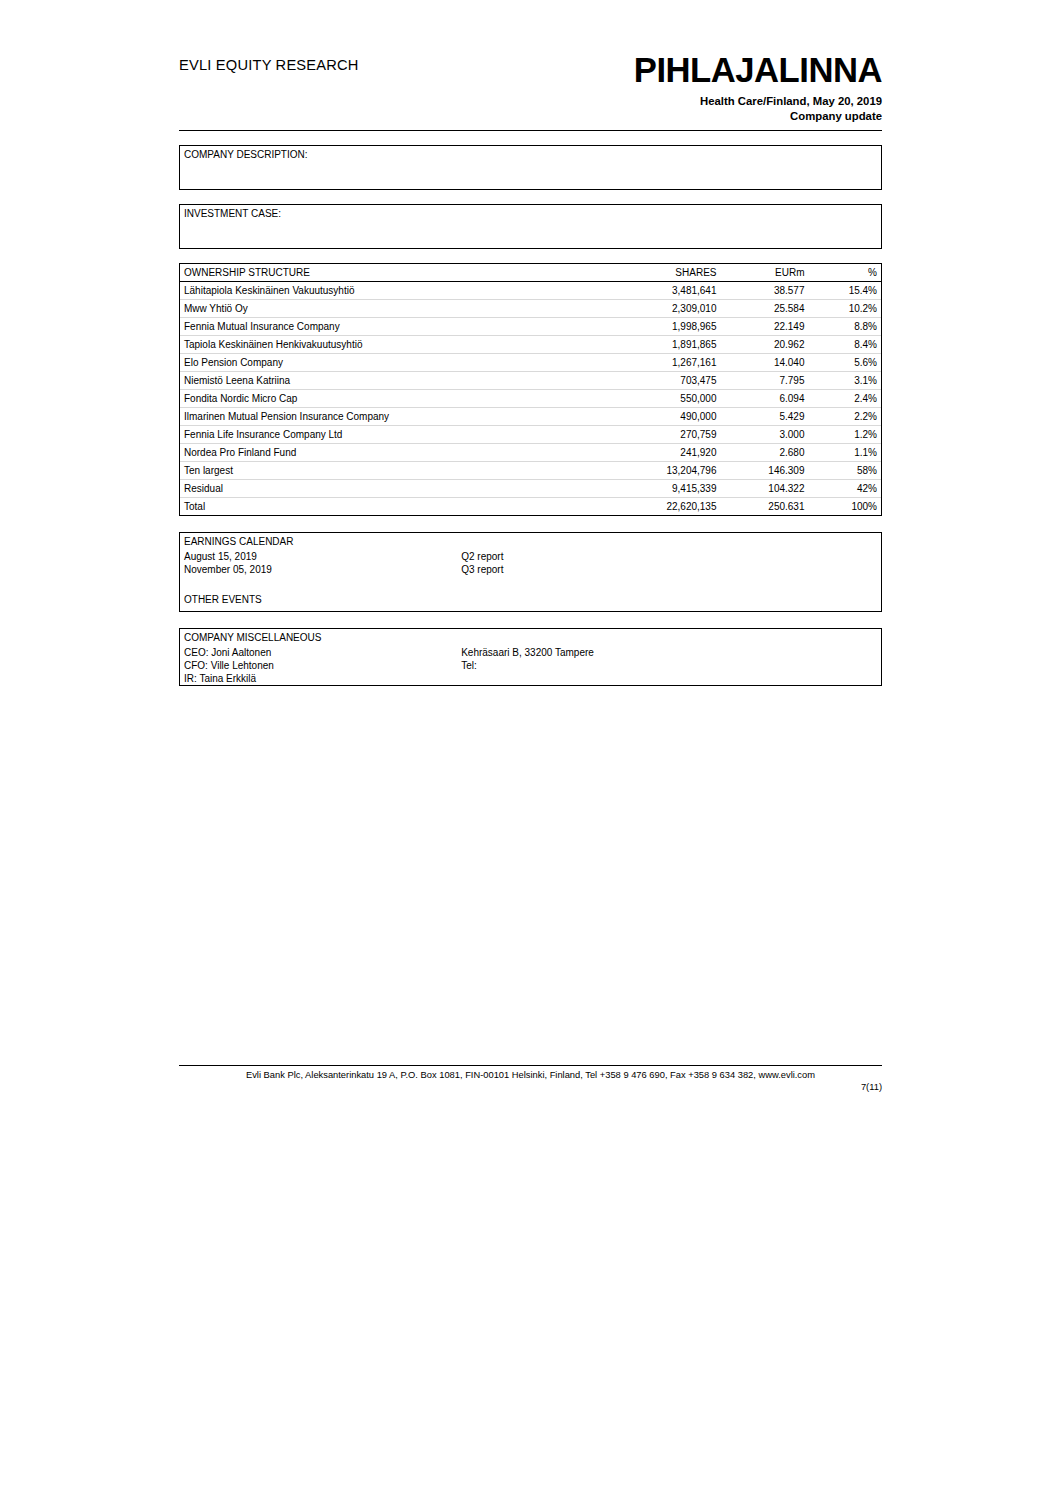EVLI EQUITY RESEARCH
PIHLAJALINNA
Health Care/Finland, May 20, 2019
Company update
COMPANY DESCRIPTION:
INVESTMENT CASE:
| OWNERSHIP STRUCTURE | SHARES | EURm | % |
| --- | --- | --- | --- |
| Lähitapiola Keskinäinen Vakuutusyhtiö | 3,481,641 | 38.577 | 15.4% |
| Mww Yhtiö Oy | 2,309,010 | 25.584 | 10.2% |
| Fennia Mutual Insurance Company | 1,998,965 | 22.149 | 8.8% |
| Tapiola Keskinäinen Henkivakuutusyhtiö | 1,891,865 | 20.962 | 8.4% |
| Elo Pension Company | 1,267,161 | 14.040 | 5.6% |
| Niemistö Leena Katriina | 703,475 | 7.795 | 3.1% |
| Fondita Nordic Micro Cap | 550,000 | 6.094 | 2.4% |
| Ilmarinen Mutual Pension Insurance Company | 490,000 | 5.429 | 2.2% |
| Fennia Life Insurance Company Ltd | 270,759 | 3.000 | 1.2% |
| Nordea Pro Finland Fund | 241,920 | 2.680 | 1.1% |
| Ten largest | 13,204,796 | 146.309 | 58% |
| Residual | 9,415,339 | 104.322 | 42% |
| Total | 22,620,135 | 250.631 | 100% |
EARNINGS CALENDAR
August 15, 2019
Q2 report
November 05, 2019
Q3 report
OTHER EVENTS
COMPANY MISCELLANEOUS
CEO: Joni Aaltonen
Kehräsaari B, 33200 Tampere
CFO: Ville Lehtonen
Tel:
IR: Taina Erkkilä
Evli Bank Plc, Aleksanterinkatu 19 A, P.O. Box 1081, FIN-00101 Helsinki, Finland, Tel +358 9 476 690, Fax +358 9 634 382, www.evli.com
7(11)